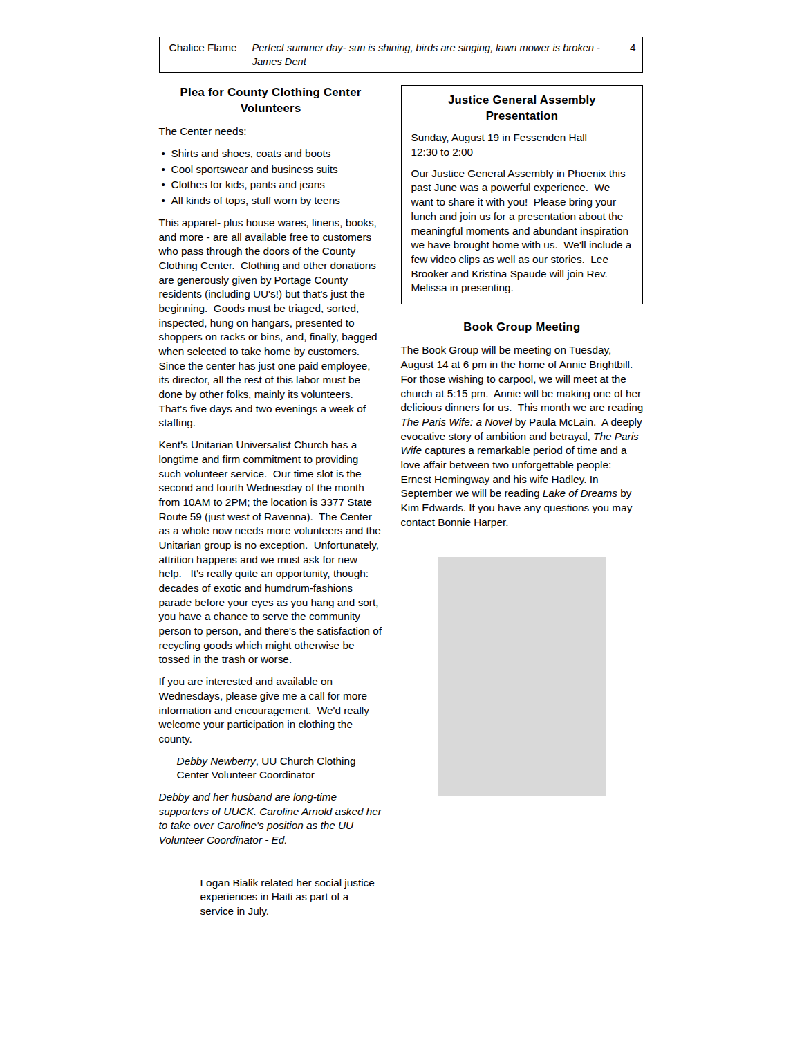Chalice Flame Perfect summer day- sun is shining, birds are singing, lawn mower is broken - James Dent 4
Plea for County Clothing Center Volunteers
The Center needs:
Shirts and shoes, coats and boots
Cool sportswear and business suits
Clothes for kids, pants and jeans
All kinds of tops, stuff worn by teens
This apparel- plus house wares, linens, books, and more - are all available free to customers who pass through the doors of the County Clothing Center. Clothing and other donations are generously given by Portage County residents (including UU's!) but that's just the beginning. Goods must be triaged, sorted, inspected, hung on hangars, presented to shoppers on racks or bins, and, finally, bagged when selected to take home by customers. Since the center has just one paid employee, its director, all the rest of this labor must be done by other folks, mainly its volunteers. That's five days and two evenings a week of staffing.
Kent's Unitarian Universalist Church has a longtime and firm commitment to providing such volunteer service. Our time slot is the second and fourth Wednesday of the month from 10AM to 2PM; the location is 3377 State Route 59 (just west of Ravenna). The Center as a whole now needs more volunteers and the Unitarian group is no exception. Unfortunately, attrition happens and we must ask for new help. It's really quite an opportunity, though: decades of exotic and humdrum-fashions parade before your eyes as you hang and sort, you have a chance to serve the community person to person, and there's the satisfaction of recycling goods which might otherwise be tossed in the trash or worse.
If you are interested and available on Wednesdays, please give me a call for more information and encouragement. We'd really welcome your participation in clothing the county.
Debby Newberry, UU Church Clothing Center Volunteer Coordinator
Debby and her husband are long-time supporters of UUCK. Caroline Arnold asked her to take over Caroline's position as the UU Volunteer Coordinator - Ed.
Logan Bialik related her social justice experiences in Haiti as part of a service in July.
Justice General Assembly Presentation
Sunday, August 19 in Fessenden Hall
12:30 to 2:00
Our Justice General Assembly in Phoenix this past June was a powerful experience. We want to share it with you! Please bring your lunch and join us for a presentation about the meaningful moments and abundant inspiration we have brought home with us. We'll include a few video clips as well as our stories. Lee Brooker and Kristina Spaude will join Rev. Melissa in presenting.
Book Group Meeting
The Book Group will be meeting on Tuesday, August 14 at 6 pm in the home of Annie Brightbill. For those wishing to carpool, we will meet at the church at 5:15 pm. Annie will be making one of her delicious dinners for us. This month we are reading The Paris Wife: a Novel by Paula McLain. A deeply evocative story of ambition and betrayal, The Paris Wife captures a remarkable period of time and a love affair between two unforgettable people: Ernest Hemingway and his wife Hadley. In September we will be reading Lake of Dreams by Kim Edwards. If you have any questions you may contact Bonnie Harper.